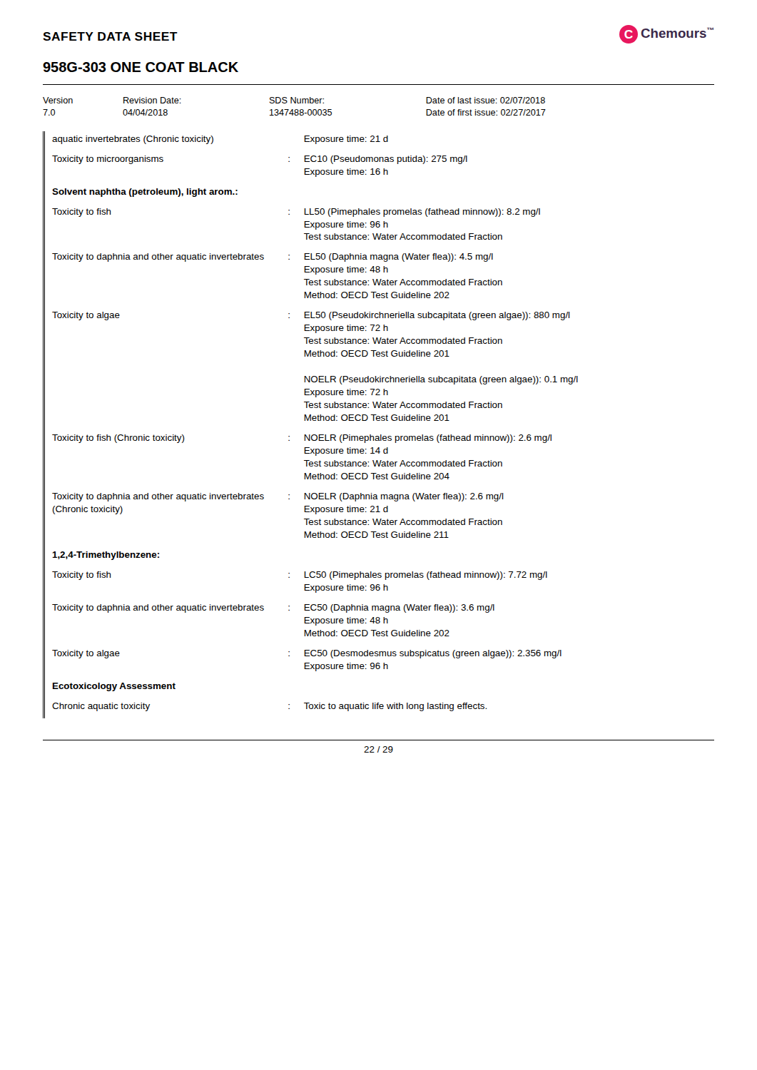SAFETY DATA SHEET
CChemours™
958G-303 ONE COAT BLACK
| Version 7.0 | Revision Date: 04/04/2018 | SDS Number: 1347488-00035 | Date of last issue: 02/07/2018 Date of first issue: 02/27/2017 |
| aquatic invertebrates (Chronic toxicity) | | Exposure time: 21 d |
| Toxicity to microorganisms | : | EC10 (Pseudomonas putida): 275 mg/l Exposure time: 16 h |
| Solvent naphtha (petroleum), light arom.: |
| Toxicity to fish | : | LL50 (Pimephales promelas (fathead minnow)): 8.2 mg/l Exposure time: 96 h Test substance: Water Accommodated Fraction |
| Toxicity to daphnia and other aquatic invertebrates | : | EL50 (Daphnia magna (Water flea)): 4.5 mg/l Exposure time: 48 h Test substance: Water Accommodated Fraction Method: OECD Test Guideline 202 |
| Toxicity to algae | : | EL50 (Pseudokirchneriella subcapitata (green algae)): 880 mg/l Exposure time: 72 h Test substance: Water Accommodated Fraction Method: OECD Test Guideline 201 NOELR (Pseudokirchneriella subcapitata (green algae)): 0.1 mg/l Exposure time: 72 h Test substance: Water Accommodated Fraction Method: OECD Test Guideline 201 |
| Toxicity to fish (Chronic toxicity) | : | NOELR (Pimephales promelas (fathead minnow)): 2.6 mg/l Exposure time: 14 d Test substance: Water Accommodated Fraction Method: OECD Test Guideline 204 |
| Toxicity to daphnia and other aquatic invertebrates (Chronic toxicity) | : | NOELR (Daphnia magna (Water flea)): 2.6 mg/l Exposure time: 21 d Test substance: Water Accommodated Fraction Method: OECD Test Guideline 211 |
| 1,2,4-Trimethylbenzene: |
| Toxicity to fish | : | LC50 (Pimephales promelas (fathead minnow)): 7.72 mg/l Exposure time: 96 h |
| Toxicity to daphnia and other aquatic invertebrates | : | EC50 (Daphnia magna (Water flea)): 3.6 mg/l Exposure time: 48 h Method: OECD Test Guideline 202 |
| Toxicity to algae | : | EC50 (Desmodesmus subspicatus (green algae)): 2.356 mg/l Exposure time: 96 h |
| Ecotoxicology Assessment |
| Chronic aquatic toxicity | : | Toxic to aquatic life with long lasting effects. |
22 / 29